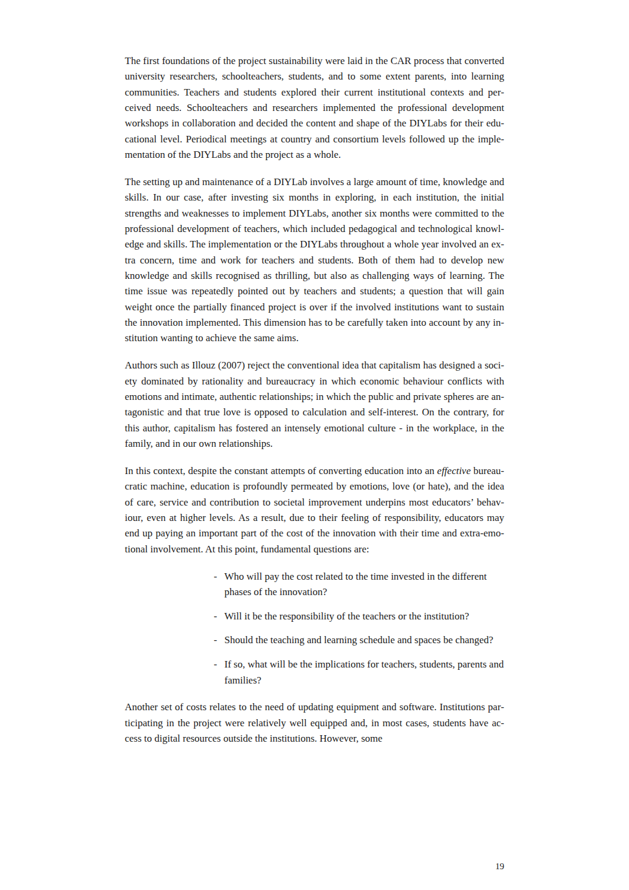The first foundations of the project sustainability were laid in the CAR process that converted university researchers, schoolteachers, students, and to some extent parents, into learning communities. Teachers and students explored their current institutional contexts and perceived needs. Schoolteachers and researchers implemented the professional development workshops in collaboration and decided the content and shape of the DIYLabs for their educational level. Periodical meetings at country and consortium levels followed up the implementation of the DIYLabs and the project as a whole.
The setting up and maintenance of a DIYLab involves a large amount of time, knowledge and skills. In our case, after investing six months in exploring, in each institution, the initial strengths and weaknesses to implement DIYLabs, another six months were committed to the professional development of teachers, which included pedagogical and technological knowledge and skills. The implementation or the DIYLabs throughout a whole year involved an extra concern, time and work for teachers and students. Both of them had to develop new knowledge and skills recognised as thrilling, but also as challenging ways of learning. The time issue was repeatedly pointed out by teachers and students; a question that will gain weight once the partially financed project is over if the involved institutions want to sustain the innovation implemented. This dimension has to be carefully taken into account by any institution wanting to achieve the same aims.
Authors such as Illouz (2007) reject the conventional idea that capitalism has designed a society dominated by rationality and bureaucracy in which economic behaviour conflicts with emotions and intimate, authentic relationships; in which the public and private spheres are antagonistic and that true love is opposed to calculation and self-interest. On the contrary, for this author, capitalism has fostered an intensely emotional culture - in the workplace, in the family, and in our own relationships.
In this context, despite the constant attempts of converting education into an effective bureaucratic machine, education is profoundly permeated by emotions, love (or hate), and the idea of care, service and contribution to societal improvement underpins most educators’ behaviour, even at higher levels. As a result, due to their feeling of responsibility, educators may end up paying an important part of the cost of the innovation with their time and extra-emotional involvement. At this point, fundamental questions are:
Who will pay the cost related to the time invested in the different phases of the innovation?
Will it be the responsibility of the teachers or the institution?
Should the teaching and learning schedule and spaces be changed?
If so, what will be the implications for teachers, students, parents and families?
Another set of costs relates to the need of updating equipment and software. Institutions participating in the project were relatively well equipped and, in most cases, students have access to digital resources outside the institutions. However, some
19